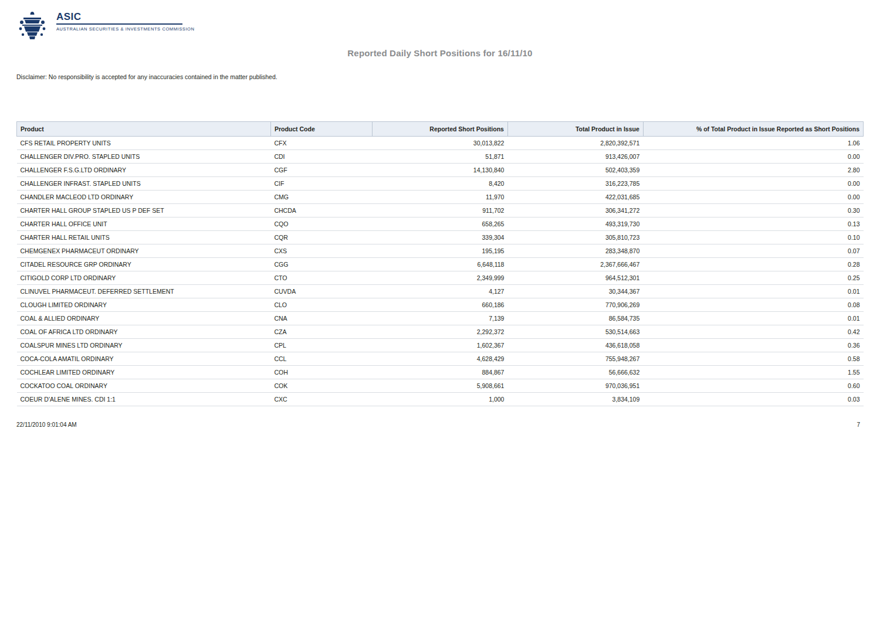ASIC
Australian Securities & Investments Commission
Reported Daily Short Positions for 16/11/10
Disclaimer: No responsibility is accepted for any inaccuracies contained in the matter published.
| Product | Product Code | Reported Short Positions | Total Product in Issue | % of Total Product in Issue Reported as Short Positions |
| --- | --- | --- | --- | --- |
| CFS RETAIL PROPERTY UNITS | CFX | 30,013,822 | 2,820,392,571 | 1.06 |
| CHALLENGER DIV.PRO. STAPLED UNITS | CDI | 51,871 | 913,426,007 | 0.00 |
| CHALLENGER F.S.G.LTD ORDINARY | CGF | 14,130,840 | 502,403,359 | 2.80 |
| CHALLENGER INFRAST. STAPLED UNITS | CIF | 8,420 | 316,223,785 | 0.00 |
| CHANDLER MACLEOD LTD ORDINARY | CMG | 11,970 | 422,031,685 | 0.00 |
| CHARTER HALL GROUP STAPLED US P DEF SET | CHCDA | 911,702 | 306,341,272 | 0.30 |
| CHARTER HALL OFFICE UNIT | CQO | 658,265 | 493,319,730 | 0.13 |
| CHARTER HALL RETAIL UNITS | CQR | 339,304 | 305,810,723 | 0.10 |
| CHEMGENEX PHARMACEUT ORDINARY | CXS | 195,195 | 283,348,870 | 0.07 |
| CITADEL RESOURCE GRP ORDINARY | CGG | 6,648,118 | 2,367,666,467 | 0.28 |
| CITIGOLD CORP LTD ORDINARY | CTO | 2,349,999 | 964,512,301 | 0.25 |
| CLINUVEL PHARMACEUT. DEFERRED SETTLEMENT | CUVDA | 4,127 | 30,344,367 | 0.01 |
| CLOUGH LIMITED ORDINARY | CLO | 660,186 | 770,906,269 | 0.08 |
| COAL & ALLIED ORDINARY | CNA | 7,139 | 86,584,735 | 0.01 |
| COAL OF AFRICA LTD ORDINARY | CZA | 2,292,372 | 530,514,663 | 0.42 |
| COALSPUR MINES LTD ORDINARY | CPL | 1,602,367 | 436,618,058 | 0.36 |
| COCA-COLA AMATIL ORDINARY | CCL | 4,628,429 | 755,948,267 | 0.58 |
| COCHLEAR LIMITED ORDINARY | COH | 884,867 | 56,666,632 | 1.55 |
| COCKATOO COAL ORDINARY | COK | 5,908,661 | 970,036,951 | 0.60 |
| COEUR D'ALENE MINES. CDI 1:1 | CXC | 1,000 | 3,834,109 | 0.03 |
22/11/2010 9:01:04 AM
7